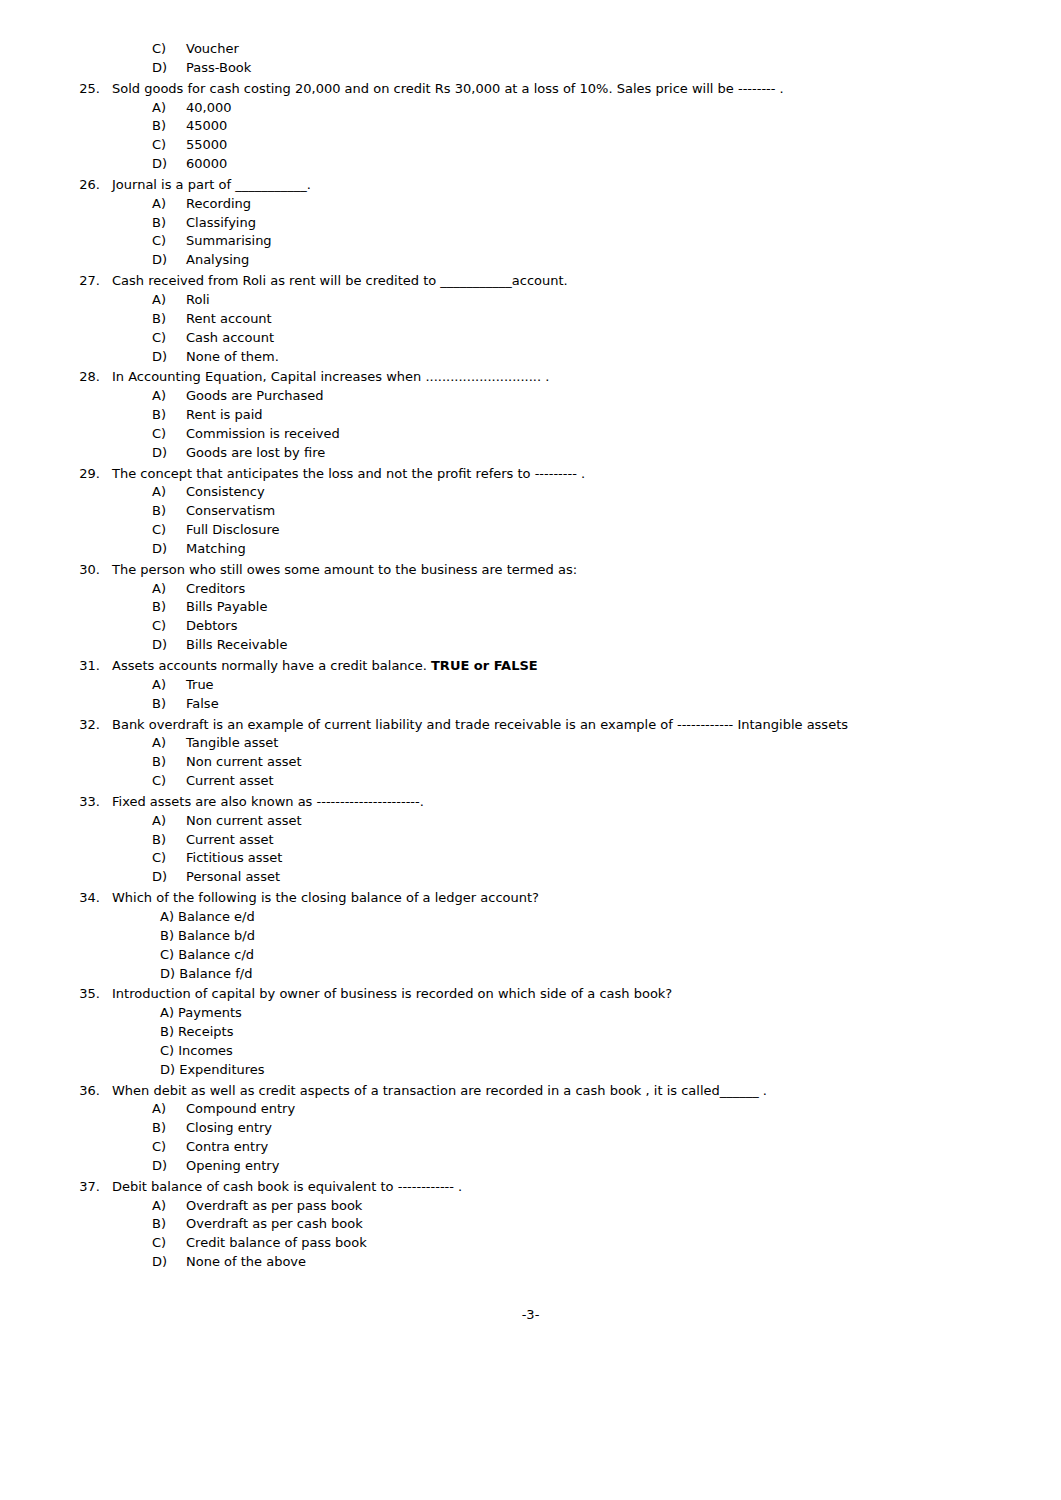Voucher
Pass-Book
Sold goods for cash costing 20,000 and on credit Rs 30,000 at a loss of 10%. Sales price will be -------- .
40,000
45000
55000
60000
Journal is a part of ___________.
Recording
Classifying
Summarising
Analysing
Cash received from Roli as rent will be credited to ___________account.
Roli
Rent account
Cash account
None of them.
In Accounting Equation, Capital increases when ............................ .
Goods are Purchased
Rent is paid
Commission is received
Goods are lost by fire
The concept that anticipates the loss and not the profit refers to --------- .
Consistency
Conservatism
Full Disclosure
Matching
The person who still owes some amount to the business are termed as:
Creditors
Bills Payable
Debtors
Bills Receivable
Assets accounts normally have a credit balance. TRUE or FALSE
True
False
Bank overdraft is an example of current liability and trade receivable is an example of ------------ Intangible assets
Tangible asset
Non current asset
Current asset
Fixed assets are also known as ----------------------.
Non current asset
Current asset
Fictitious asset
Personal asset
Which of the following is the closing balance of a ledger account?
A) Balance e/d
B) Balance b/d
C) Balance c/d
D) Balance f/d
Introduction of capital by owner of business is recorded on which side of a cash book?
A) Payments
B) Receipts
C) Incomes
D) Expenditures
When debit as well as credit aspects of a transaction are recorded in a cash book , it is called______ .
Compound entry
Closing entry
Contra entry
Opening entry
Debit balance of cash book is equivalent to ------------ .
Overdraft as per pass book
Overdraft as per cash book
Credit balance of pass book
None of the above
-3-